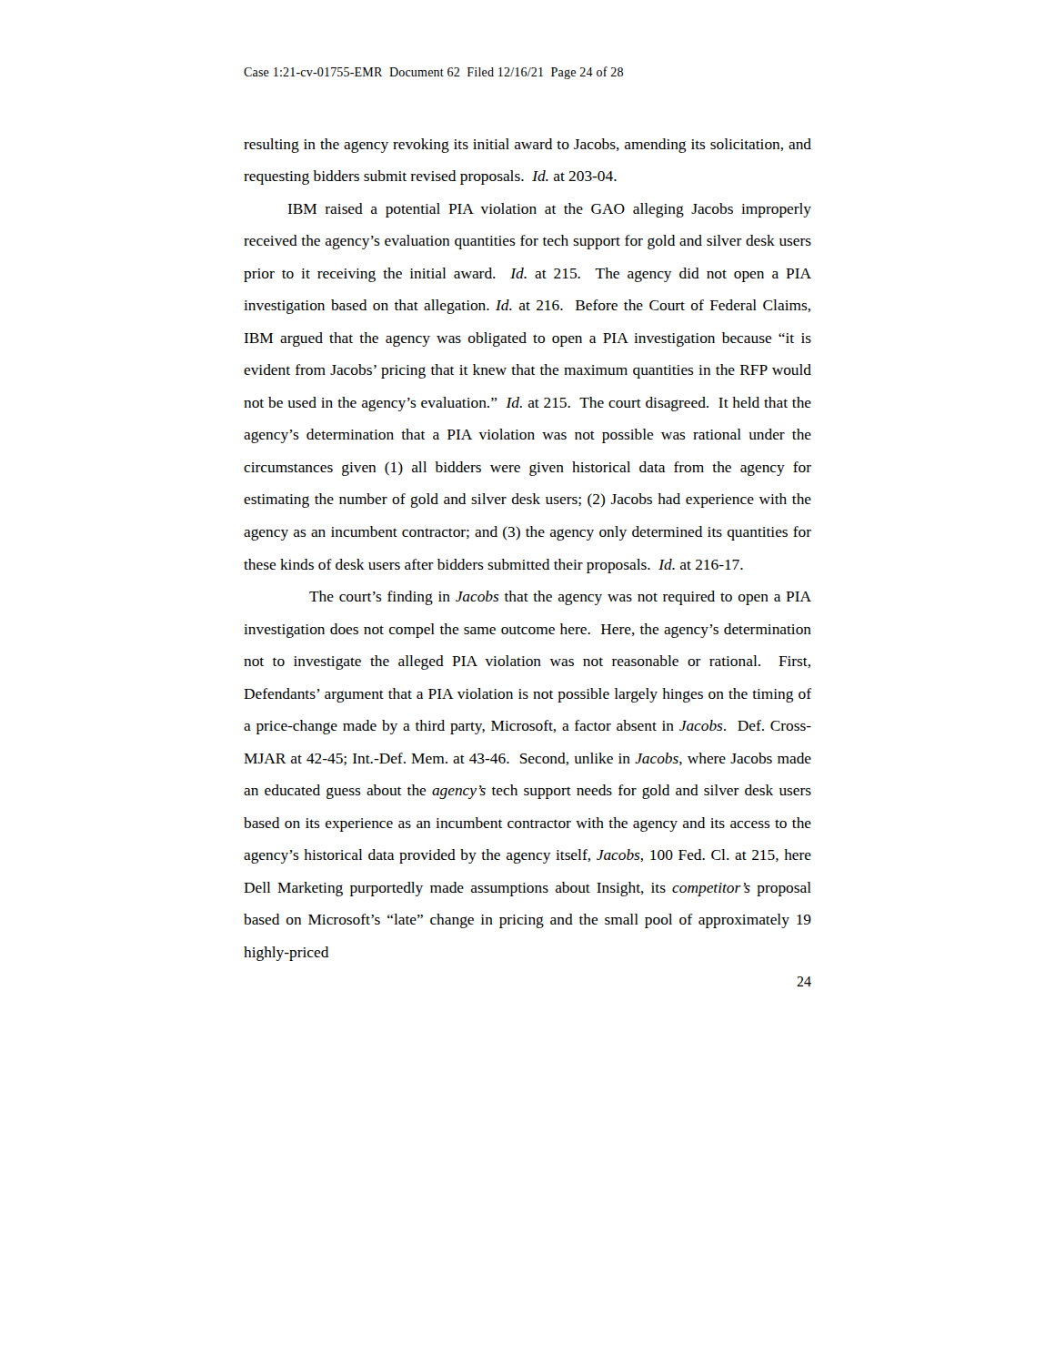Case 1:21-cv-01755-EMR Document 62 Filed 12/16/21 Page 24 of 28
resulting in the agency revoking its initial award to Jacobs, amending its solicitation, and requesting bidders submit revised proposals. Id. at 203-04.
IBM raised a potential PIA violation at the GAO alleging Jacobs improperly received the agency’s evaluation quantities for tech support for gold and silver desk users prior to it receiving the initial award. Id. at 215. The agency did not open a PIA investigation based on that allegation. Id. at 216. Before the Court of Federal Claims, IBM argued that the agency was obligated to open a PIA investigation because “it is evident from Jacobs’ pricing that it knew that the maximum quantities in the RFP would not be used in the agency’s evaluation.” Id. at 215. The court disagreed. It held that the agency’s determination that a PIA violation was not possible was rational under the circumstances given (1) all bidders were given historical data from the agency for estimating the number of gold and silver desk users; (2) Jacobs had experience with the agency as an incumbent contractor; and (3) the agency only determined its quantities for these kinds of desk users after bidders submitted their proposals. Id. at 216-17.
The court’s finding in Jacobs that the agency was not required to open a PIA investigation does not compel the same outcome here. Here, the agency’s determination not to investigate the alleged PIA violation was not reasonable or rational. First, Defendants’ argument that a PIA violation is not possible largely hinges on the timing of a price-change made by a third party, Microsoft, a factor absent in Jacobs. Def. Cross-MJAR at 42-45; Int.-Def. Mem. at 43-46. Second, unlike in Jacobs, where Jacobs made an educated guess about the agency’s tech support needs for gold and silver desk users based on its experience as an incumbent contractor with the agency and its access to the agency’s historical data provided by the agency itself, Jacobs, 100 Fed. Cl. at 215, here Dell Marketing purportedly made assumptions about Insight, its competitor’s proposal based on Microsoft’s “late” change in pricing and the small pool of approximately 19 highly-priced
24